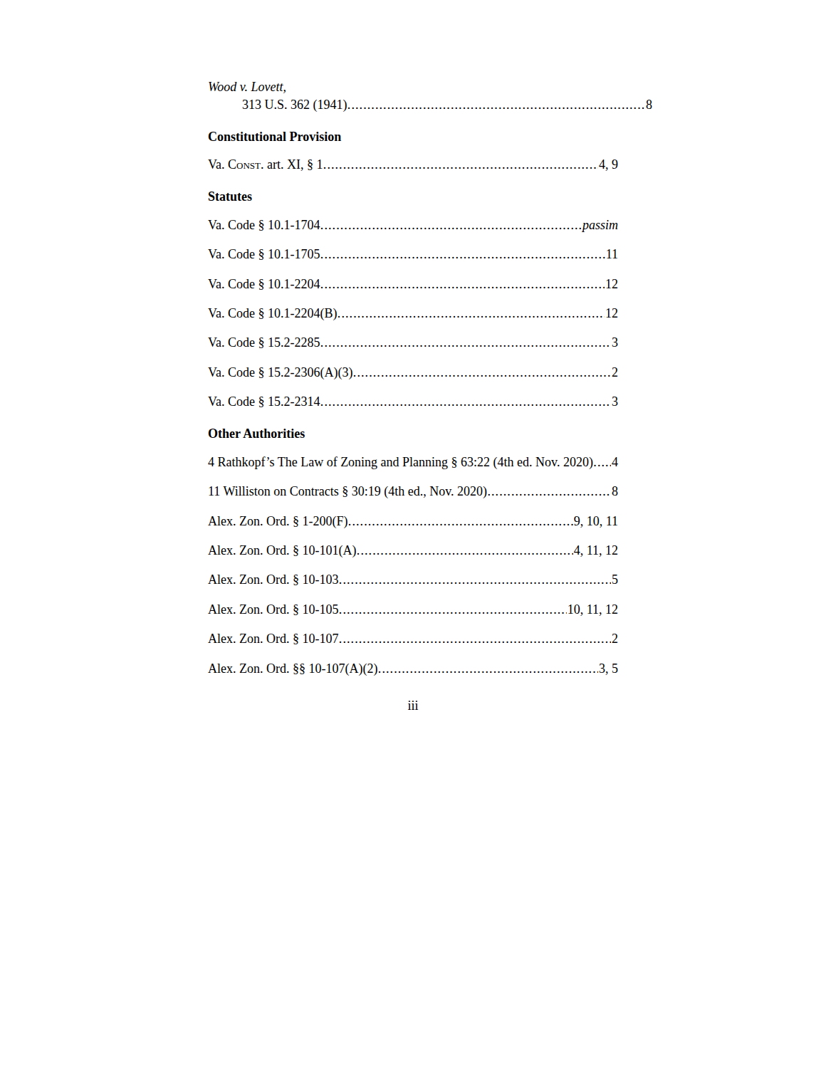Wood v. Lovett,
313 U.S. 362 (1941) ....................................................................................... 8
Constitutional Provision
Va. Const. art. XI, § 1 ......................................................................................... 4, 9
Statutes
Va. Code § 10.1-1704 ....................................................................................... passim
Va. Code § 10.1-1705 ............................................................................................. 11
Va. Code § 10.1-2204 ............................................................................................. 12
Va. Code § 10.1-2204(B) ......................................................................................... 12
Va. Code § 15.2-2285 ............................................................................................... 3
Va. Code § 15.2-2306(A)(3) ....................................................................................... 2
Va. Code § 15.2-2314 ............................................................................................... 3
Other Authorities
4 Rathkopf’s The Law of Zoning and Planning § 63:22 (4th ed. Nov. 2020) ........... 4
11 Williston on Contracts § 30:19 (4th ed., Nov. 2020) ............................................ 8
Alex. Zon. Ord. § 1-200(F) ............................................................................ 9, 10, 11
Alex. Zon. Ord. § 10-101(A) ......................................................................... 4, 11, 12
Alex. Zon. Ord. § 10-103 ........................................................................................... 5
Alex. Zon. Ord. § 10-105 ........................................................................... 10, 11, 12
Alex. Zon. Ord. § 10-107 ........................................................................................... 2
Alex. Zon. Ord. §§ 10-107(A)(2) ......................................................................... 3, 5
iii